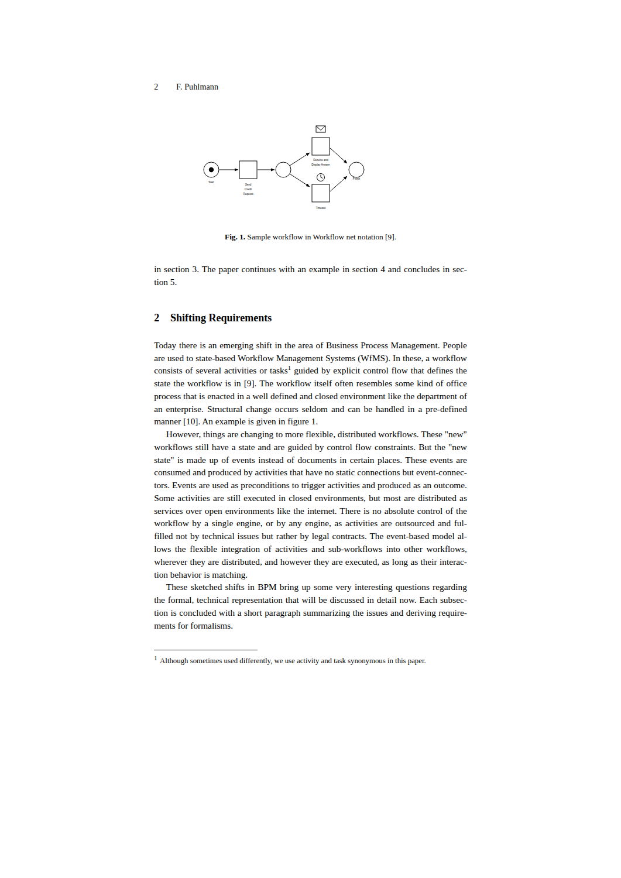2 F. Puhlmann
Start Send Credit Request Receive and Display Answer Timeout Finish
Fig. 1. Sample workflow in Workflow net notation [9].
in section 3. The paper continues with an example in section 4 and concludes in section 5.
2 Shifting Requirements
Today there is an emerging shift in the area of Business Process Management. People are used to state-based Workflow Management Systems (WfMS). In these, a workflow consists of several activities or tasks1 guided by explicit control flow that defines the state the workflow is in [9]. The workflow itself often resembles some kind of office process that is enacted in a well defined and closed environment like the department of an enterprise. Structural change occurs seldom and can be handled in a pre-defined manner [10]. An example is given in figure 1.
However, things are changing to more flexible, distributed workflows. These "new" workflows still have a state and are guided by control flow constraints. But the "new state" is made up of events instead of documents in certain places. These events are consumed and produced by activities that have no static connections but event-connectors. Events are used as preconditions to trigger activities and produced as an outcome. Some activities are still executed in closed environments, but most are distributed as services over open environments like the internet. There is no absolute control of the workflow by a single engine, or by any engine, as activities are outsourced and fulfilled not by technical issues but rather by legal contracts. The event-based model allows the flexible integration of activities and sub-workflows into other workflows, wherever they are distributed, and however they are executed, as long as their interaction behavior is matching.
These sketched shifts in BPM bring up some very interesting questions regarding the formal, technical representation that will be discussed in detail now. Each subsection is concluded with a short paragraph summarizing the issues and deriving requirements for formalisms.
1 Although sometimes used differently, we use activity and task synonymous in this paper.